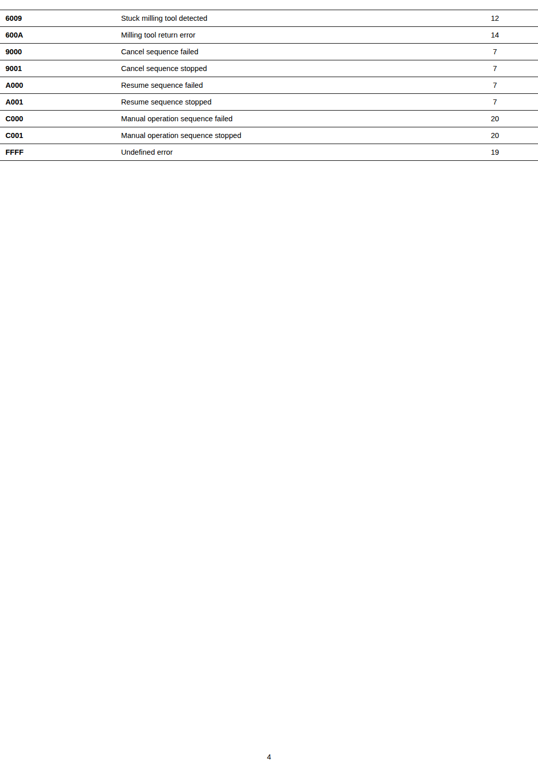| 6009 | Stuck milling tool detected | 12 |
| 600A | Milling tool return error | 14 |
| 9000 | Cancel sequence failed | 7 |
| 9001 | Cancel sequence stopped | 7 |
| A000 | Resume sequence failed | 7 |
| A001 | Resume sequence stopped | 7 |
| C000 | Manual operation sequence failed | 20 |
| C001 | Manual operation sequence stopped | 20 |
| FFFF | Undefined error | 19 |
4